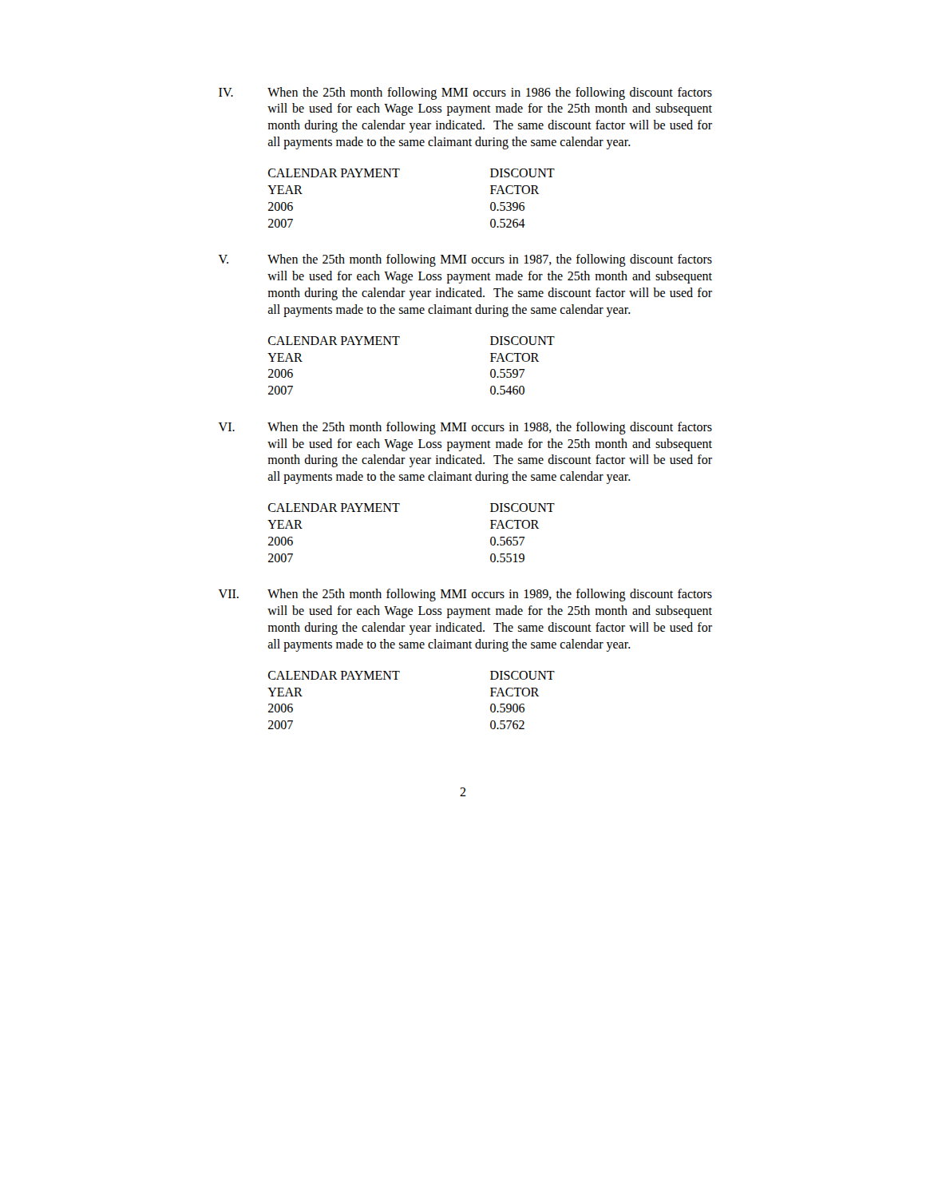IV.
When the 25th month following MMI occurs in 1986 the following discount factors will be used for each Wage Loss payment made for the 25th month and subsequent month during the calendar year indicated. The same discount factor will be used for all payments made to the same claimant during the same calendar year.
| CALENDAR PAYMENT | DISCOUNT |
| YEAR | FACTOR |
| 2006 | 0.5396 |
| 2007 | 0.5264 |
V.
When the 25th month following MMI occurs in 1987, the following discount factors will be used for each Wage Loss payment made for the 25th month and subsequent month during the calendar year indicated. The same discount factor will be used for all payments made to the same claimant during the same calendar year.
| CALENDAR PAYMENT | DISCOUNT |
| YEAR | FACTOR |
| 2006 | 0.5597 |
| 2007 | 0.5460 |
VI.
When the 25th month following MMI occurs in 1988, the following discount factors will be used for each Wage Loss payment made for the 25th month and subsequent month during the calendar year indicated. The same discount factor will be used for all payments made to the same claimant during the same calendar year.
| CALENDAR PAYMENT | DISCOUNT |
| YEAR | FACTOR |
| 2006 | 0.5657 |
| 2007 | 0.5519 |
VII.
When the 25th month following MMI occurs in 1989, the following discount factors will be used for each Wage Loss payment made for the 25th month and subsequent month during the calendar year indicated. The same discount factor will be used for all payments made to the same claimant during the same calendar year.
| CALENDAR PAYMENT | DISCOUNT |
| YEAR | FACTOR |
| 2006 | 0.5906 |
| 2007 | 0.5762 |
2